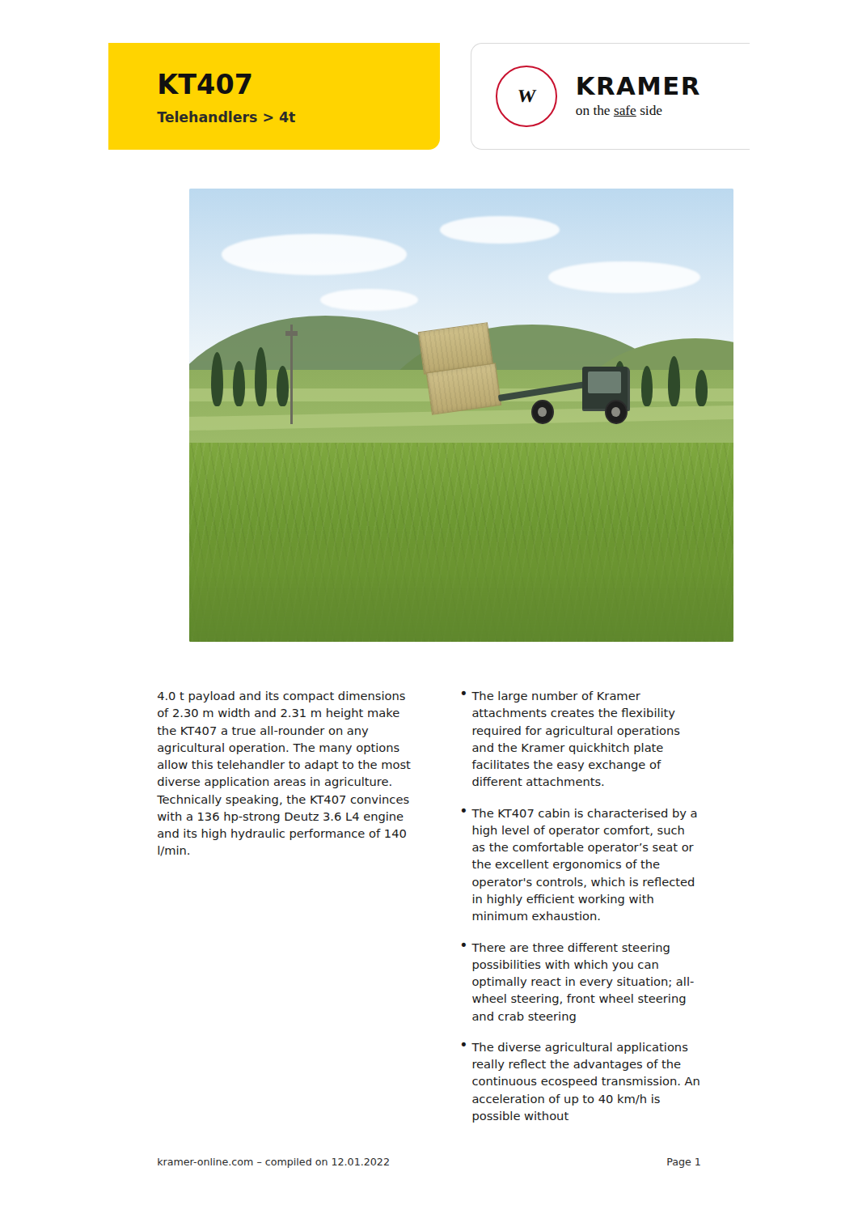KT407
Telehandlers > 4t
W
KRAMER
on the safe side
4.0 t payload and its compact dimensions of 2.30 m width and 2.31 m height make the KT407 a true all-rounder on any agricultural operation. The many options allow this telehandler to adapt to the most diverse application areas in agriculture. Technically speaking, the KT407 convinces with a 136 hp-strong Deutz 3.6 L4 engine and its high hydraulic performance of 140 l/min.
The large number of Kramer attachments creates the flexibility required for agricultural operations and the Kramer quickhitch plate facilitates the easy exchange of different attachments.
The KT407 cabin is characterised by a high level of operator comfort, such as the comfortable operator’s seat or the excellent ergonomics of the operator's controls, which is reflected in highly efficient working with minimum exhaustion.
There are three different steering possibilities with which you can optimally react in every situation; all-wheel steering, front wheel steering and crab steering
The diverse agricultural applications really reflect the advantages of the continuous ecospeed transmission. An acceleration of up to 40 km/h is possible without
kramer-online.com – compiled on 12.01.2022
Page 1